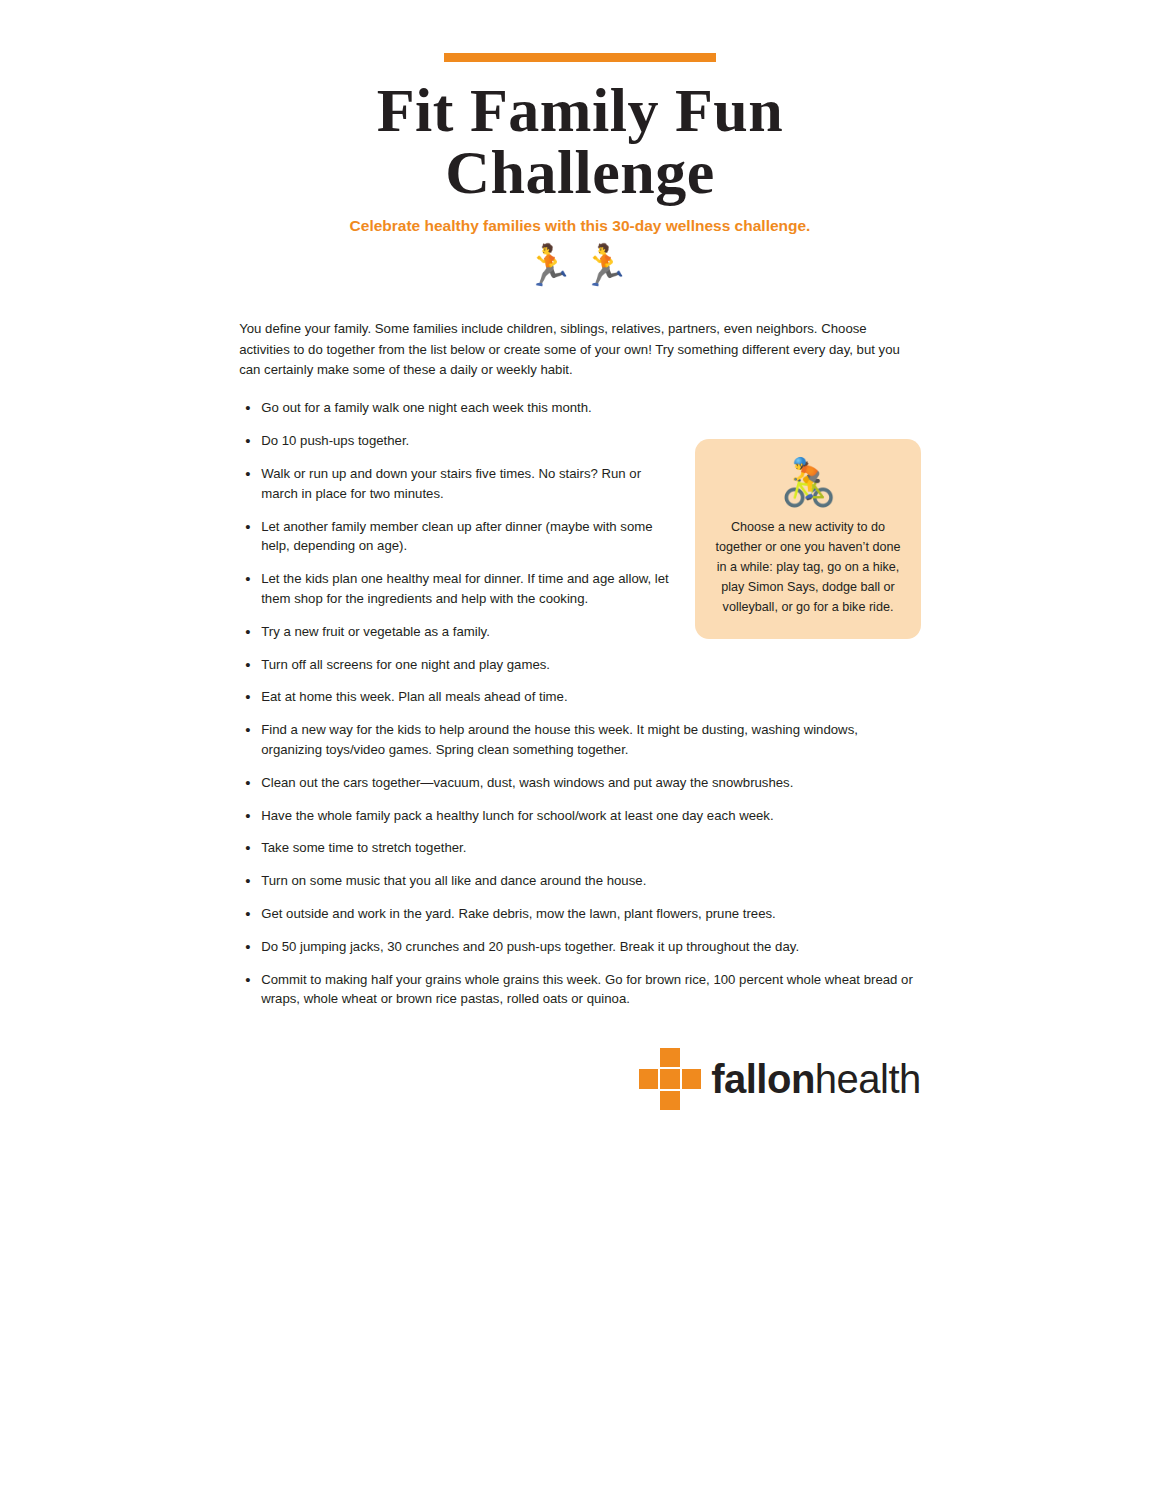Fit Family Fun Challenge
Celebrate healthy families with this 30-day wellness challenge.
🏃🏃
You define your family. Some families include children, siblings, relatives, partners, even neighbors. Choose activities to do together from the list below or create some of your own! Try something different every day, but you can certainly make some of these a daily or weekly habit.
🚴 Choose a new activity to do together or one you haven’t done in a while: play tag, go on a hike, play Simon Says, dodge ball or volleyball, or go for a bike ride.
Go out for a family walk one night each week this month.
Do 10 push-ups together.
Walk or run up and down your stairs five times. No stairs? Run or march in place for two minutes.
Let another family member clean up after dinner (maybe with some help, depending on age).
Let the kids plan one healthy meal for dinner. If time and age allow, let them shop for the ingredients and help with the cooking.
Try a new fruit or vegetable as a family.
Turn off all screens for one night and play games.
Eat at home this week. Plan all meals ahead of time.
Find a new way for the kids to help around the house this week. It might be dusting, washing windows, organizing toys/video games. Spring clean something together.
Clean out the cars together—vacuum, dust, wash windows and put away the snowbrushes.
Have the whole family pack a healthy lunch for school/work at least one day each week.
Take some time to stretch together.
Turn on some music that you all like and dance around the house.
Get outside and work in the yard. Rake debris, mow the lawn, plant flowers, prune trees.
Do 50 jumping jacks, 30 crunches and 20 push-ups together. Break it up throughout the day.
Commit to making half your grains whole grains this week. Go for brown rice, 100 percent whole wheat bread or wraps, whole wheat or brown rice pastas, rolled oats or quinoa.
fallon health